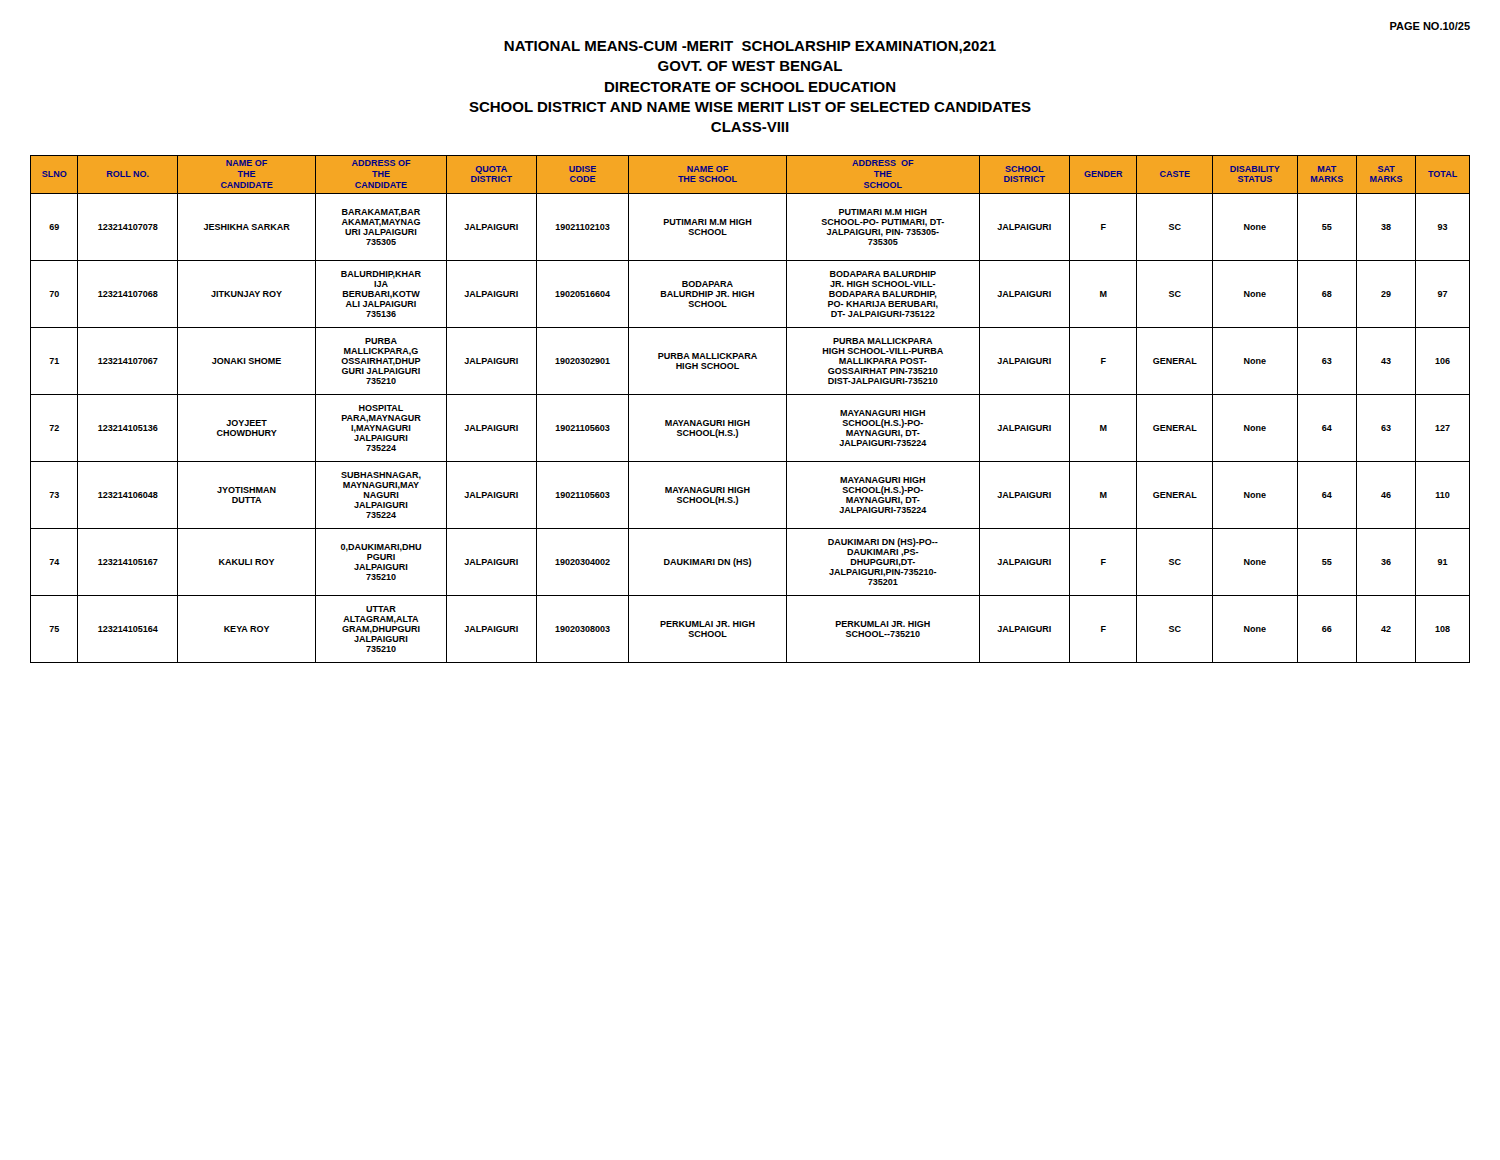PAGE NO.10/25
NATIONAL MEANS-CUM -MERIT SCHOLARSHIP EXAMINATION,2021
GOVT. OF WEST BENGAL
DIRECTORATE OF SCHOOL EDUCATION
SCHOOL DISTRICT AND NAME WISE MERIT LIST OF SELECTED CANDIDATES
CLASS-VIII
| SLNO | ROLL NO. | NAME OF THE CANDIDATE | ADDRESS OF THE CANDIDATE | QUOTA DISTRICT | UDISE CODE | NAME OF THE SCHOOL | ADDRESS OF THE SCHOOL | SCHOOL DISTRICT | GENDER | CASTE | DISABILITY STATUS | MAT MARKS | SAT MARKS | TOTAL |
| --- | --- | --- | --- | --- | --- | --- | --- | --- | --- | --- | --- | --- | --- | --- |
| 69 | 123214107078 | JESHIKHA SARKAR | BARAKAMAT,BAR AKAMAT,MAYNAG URI JALPAIGURI 735305 | JALPAIGURI | 19021102103 | PUTIMARI M.M HIGH SCHOOL | PUTIMARI M.M HIGH SCHOOL-PO- PUTIMARI, DT- JALPAIGURI, PIN- 735305- 735305 | JALPAIGURI | F | SC | None | 55 | 38 | 93 |
| 70 | 123214107068 | JITKUNJAY ROY | BALURDHIP,KHAR IJA BERUBARI,KOTW ALI JALPAIGURI 735136 | JALPAIGURI | 19020516604 | BODAPARA BALURDHIP JR. HIGH SCHOOL | BODAPARA BALURDHIP JR. HIGH SCHOOL-VILL- BODAPARA BALURDHIP, PO- KHARIJA BERUBARI, DT- JALPAIGURI-735122 | JALPAIGURI | M | SC | None | 68 | 29 | 97 |
| 71 | 123214107067 | JONAKI SHOME | PURBA MALLICKPARA,G OSSAIRHAT,DHUP GURI JALPAIGURI 735210 | JALPAIGURI | 19020302901 | PURBA MALLICKPARA HIGH SCHOOL | PURBA MALLICKPARA HIGH SCHOOL-VILL-PURBA MALLIKPARA POST- GOSSAIRHAT PIN-735210 DIST-JALPAIGURI-735210 | JALPAIGURI | F | GENERAL | None | 63 | 43 | 106 |
| 72 | 123214105136 | JOYJEET CHOWDHURY | HOSPITAL PARA,MAYNAGUR I,MAYNAGURI JALPAIGURI 735224 | JALPAIGURI | 19021105603 | MAYANAGURI HIGH SCHOOL(H.S.) | MAYANAGURI HIGH SCHOOL(H.S.)-PO- MAYNAGURI, DT- JALPAIGURI-735224 | JALPAIGURI | M | GENERAL | None | 64 | 63 | 127 |
| 73 | 123214106048 | JYOTISHMAN DUTTA | SUBHASHNAGAR, MAYNAGURI,MAY NAGURI JALPAIGURI 735224 | JALPAIGURI | 19021105603 | MAYANAGURI HIGH SCHOOL(H.S.) | MAYANAGURI HIGH SCHOOL(H.S.)-PO- MAYNAGURI, DT- JALPAIGURI-735224 | JALPAIGURI | M | GENERAL | None | 64 | 46 | 110 |
| 74 | 123214105167 | KAKULI ROY | 0,DAUKIMARI,DHU PGURI JALPAIGURI 735210 | JALPAIGURI | 19020304002 | DAUKIMARI DN (HS) | DAUKIMARI DN (HS)-PO-- DAUKIMARI ,PS- DHUPGURI,DT- JALPAIGURI,PIN-735210- 735201 | JALPAIGURI | F | SC | None | 55 | 36 | 91 |
| 75 | 123214105164 | KEYA ROY | UTTAR ALTAGRAM,ALTA GRAM,DHUPGURI JALPAIGURI 735210 | JALPAIGURI | 19020308003 | PERKUMLAI JR. HIGH SCHOOL | PERKUMLAI JR. HIGH SCHOOL--735210 | JALPAIGURI | F | SC | None | 66 | 42 | 108 |